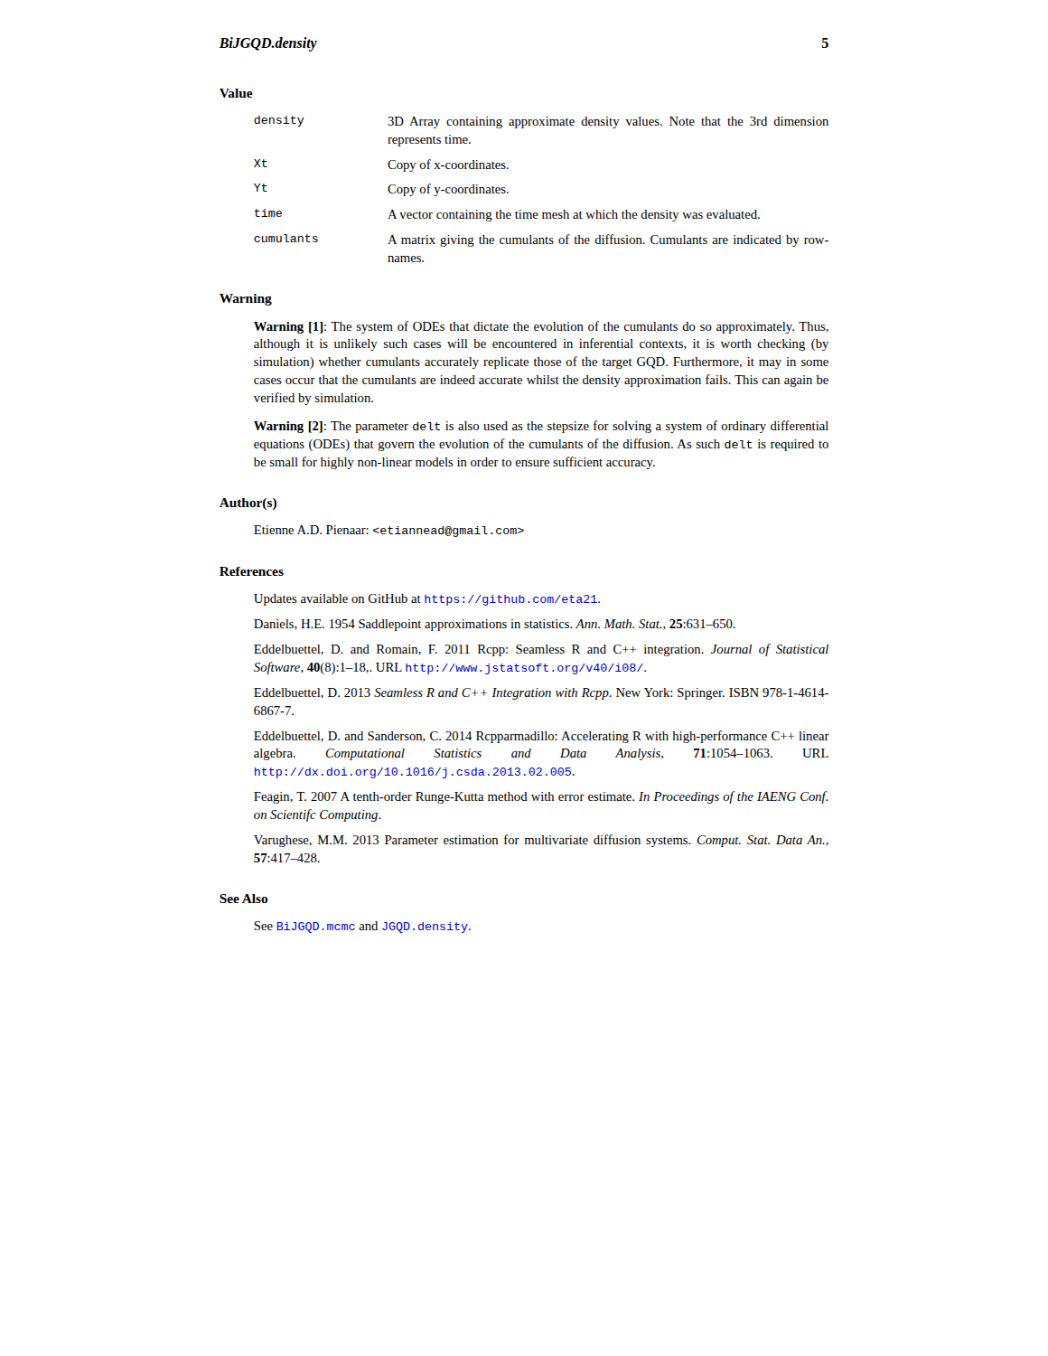BiJGQD.density 5
Value
density
3D Array containing approximate density values. Note that the 3rd dimension represents time.
Xt
Copy of x-coordinates.
Yt
Copy of y-coordinates.
time
A vector containing the time mesh at which the density was evaluated.
cumulants
A matrix giving the cumulants of the diffusion. Cumulants are indicated by row-names.
Warning
Warning [1]: The system of ODEs that dictate the evolution of the cumulants do so approximately. Thus, although it is unlikely such cases will be encountered in inferential contexts, it is worth checking (by simulation) whether cumulants accurately replicate those of the target GQD. Furthermore, it may in some cases occur that the cumulants are indeed accurate whilst the density approximation fails. This can again be verified by simulation.
Warning [2]: The parameter delt is also used as the stepsize for solving a system of ordinary differential equations (ODEs) that govern the evolution of the cumulants of the diffusion. As such delt is required to be small for highly non-linear models in order to ensure sufficient accuracy.
Author(s)
Etienne A.D. Pienaar: <etiannead@gmail.com>
References
Updates available on GitHub at https://github.com/eta21.
Daniels, H.E. 1954 Saddlepoint approximations in statistics. Ann. Math. Stat., 25:631–650.
Eddelbuettel, D. and Romain, F. 2011 Rcpp: Seamless R and C++ integration. Journal of Statistical Software, 40(8):1–18,. URL http://www.jstatsoft.org/v40/i08/.
Eddelbuettel, D. 2013 Seamless R and C++ Integration with Rcpp. New York: Springer. ISBN 978-1-4614-6867-7.
Eddelbuettel, D. and Sanderson, C. 2014 Rcpparmadillo: Accelerating R with high-performance C++ linear algebra. Computational Statistics and Data Analysis, 71:1054–1063. URL http://dx.doi.org/10.1016/j.csda.2013.02.005.
Feagin, T. 2007 A tenth-order Runge-Kutta method with error estimate. In Proceedings of the IAENG Conf. on Scientifc Computing.
Varughese, M.M. 2013 Parameter estimation for multivariate diffusion systems. Comput. Stat. Data An., 57:417–428.
See Also
See BiJGQD.mcmc and JGQD.density.